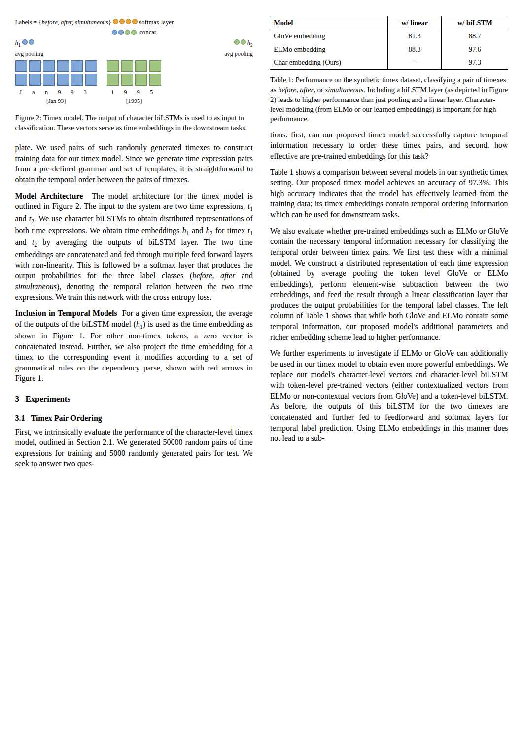Labels = {before, after, simultaneous} softmax layer
concat
h1 h2
avg pooling avg pooling
Jan 993
[Jan 93]
1995
[1995]
Figure 2: Timex model. The output of character biLSTMs is used to as input to classification. These vectors serve as time embeddings in the downstream tasks.
plate. We used pairs of such randomly generated timexes to construct training data for our timex model. Since we generate time expression pairs from a pre-defined grammar and set of templates, it is straightforward to obtain the temporal order between the pairs of timexes.
Model Architecture The model architecture for the timex model is outlined in Figure 2. The input to the system are two time expressions, t1 and t2. We use character biLSTMs to obtain distributed representations of both time expressions. We obtain time embeddings h1 and h2 for timex t1 and t2 by averaging the outputs of biLSTM layer. The two time embeddings are concatenated and fed through multiple feed forward layers with non-linearity. This is followed by a softmax layer that produces the output probabilities for the three label classes (before, after and simultaneous), denoting the temporal relation between the two time expressions. We train this network with the cross entropy loss.
Inclusion in Temporal Models For a given time expression, the average of the outputs of the biLSTM model (h1) is used as the time embedding as shown in Figure 1. For other non-timex tokens, a zero vector is concatenated instead. Further, we also project the time embedding for a timex to the corresponding event it modifies according to a set of grammatical rules on the dependency parse, shown with red arrows in Figure 1.
3 Experiments
3.1 Timex Pair Ordering
First, we intrinsically evaluate the performance of the character-level timex model, outlined in Section 2.1. We generated 50000 random pairs of time expressions for training and 5000 randomly generated pairs for test. We seek to answer two ques-
| Model | w/ linear | w/ biLSTM |
| --- | --- | --- |
| GloVe embedding | 81.3 | 88.7 |
| ELMo embedding | 88.3 | 97.6 |
| Char embedding (Ours) | – | 97.3 |
Table 1: Performance on the synthetic timex dataset, classifying a pair of timexes as before, after, or simultaneous. Including a biLSTM layer (as depicted in Figure 2) leads to higher performance than just pooling and a linear layer. Character-level modeling (from ELMo or our learned embeddings) is important for high performance.
tions: first, can our proposed timex model successfully capture temporal information necessary to order these timex pairs, and second, how effective are pre-trained embeddings for this task?
Table 1 shows a comparison between several models in our synthetic timex setting. Our proposed timex model achieves an accuracy of 97.3%. This high accuracy indicates that the model has effectively learned from the training data; its timex embeddings contain temporal ordering information which can be used for downstream tasks.
We also evaluate whether pre-trained embeddings such as ELMo or GloVe contain the necessary temporal information necessary for classifying the temporal order between timex pairs. We first test these with a minimal model. We construct a distributed representation of each time expression (obtained by average pooling the token level GloVe or ELMo embeddings), perform element-wise subtraction between the two embeddings, and feed the result through a linear classification layer that produces the output probabilities for the temporal label classes. The left column of Table 1 shows that while both GloVe and ELMo contain some temporal information, our proposed model's additional parameters and richer embedding scheme lead to higher performance.
We further experiments to investigate if ELMo or GloVe can additionally be used in our timex model to obtain even more powerful embeddings. We replace our model's character-level vectors and character-level biLSTM with token-level pre-trained vectors (either contextualized vectors from ELMo or non-contextual vectors from GloVe) and a token-level biLSTM. As before, the outputs of this biLSTM for the two timexes are concatenated and further fed to feedforward and softmax layers for temporal label prediction. Using ELMo embeddings in this manner does not lead to a sub-